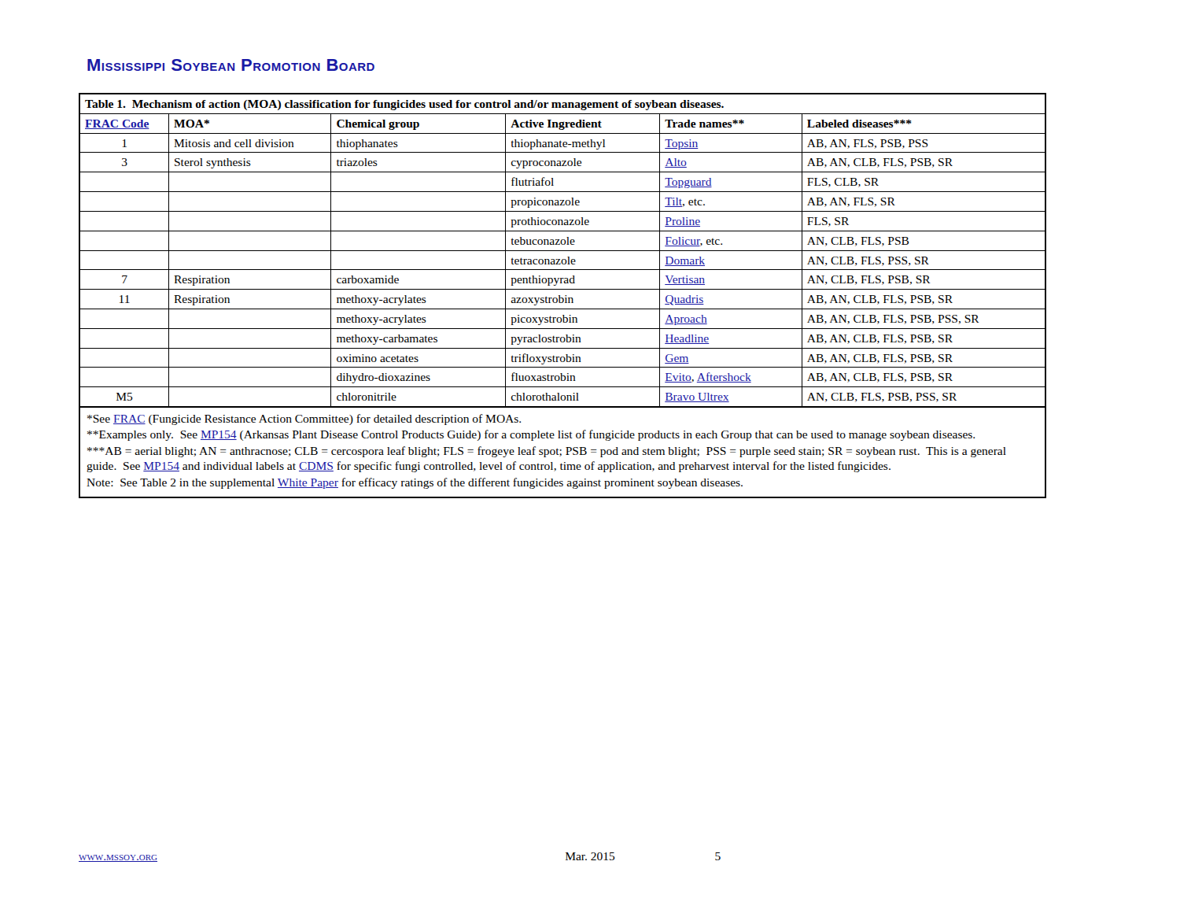Mississippi Soybean Promotion Board
| Table 1. Mechanism of action (MOA) classification for fungicides used for control and/or management of soybean diseases. |
| FRAC Code | MOA* | Chemical group | Active Ingredient | Trade names** | Labeled diseases*** |
| 1 | Mitosis and cell division | thiophanates | thiophanate-methyl | Topsin | AB, AN, FLS, PSB, PSS |
| 3 | Sterol synthesis | triazoles | cyproconazole | Alto | AB, AN, CLB, FLS, PSB, SR |
| | | | flutriafol | Topguard | FLS, CLB, SR |
| | | | propiconazole | Tilt , etc. | AB, AN, FLS, SR |
| | | | prothioconazole | Proline | FLS, SR |
| | | | tebuconazole | Folicur , etc. | AN, CLB, FLS, PSB |
| | | | tetraconazole | Domark | AN, CLB, FLS, PSS, SR |
| 7 | Respiration | carboxamide | penthiopyrad | Vertisan | AN, CLB, FLS, PSB, SR |
| 11 | Respiration | methoxy-acrylates | azoxystrobin | Quadris | AB, AN, CLB, FLS, PSB, SR |
| | | methoxy-acrylates | picoxystrobin | Aproach | AB, AN, CLB, FLS, PSB, PSS, SR |
| | | methoxy-carbamates | pyraclostrobin | Headline | AB, AN, CLB, FLS, PSB, SR |
| | | oximino acetates | trifloxystrobin | Gem | AB, AN, CLB, FLS, PSB, SR |
| | | dihydro-dioxazines | fluoxastrobin | Evito , Aftershock | AB, AN, CLB, FLS, PSB, SR |
| M5 | | chloronitrile | chlorothalonil | Bravo Ultrex | AN, CLB, FLS, PSB, PSS, SR |
*See FRAC (Fungicide Resistance Action Committee) for detailed description of MOAs.
**Examples only. See MP154 (Arkansas Plant Disease Control Products Guide) for a complete list of fungicide products in each Group that can be used to manage soybean diseases.
***AB = aerial blight; AN = anthracnose; CLB = cercospora leaf blight; FLS = frogeye leaf spot; PSB = pod and stem blight; PSS = purple seed stain; SR = soybean rust. This is a general guide. See MP154 and individual labels at CDMS for specific fungi controlled, level of control, time of application, and preharvest interval for the listed fungicides.
Note: See Table 2 in the supplemental White Paper for efficacy ratings of the different fungicides against prominent soybean diseases.
www.mssoy.org Mar. 2015 5